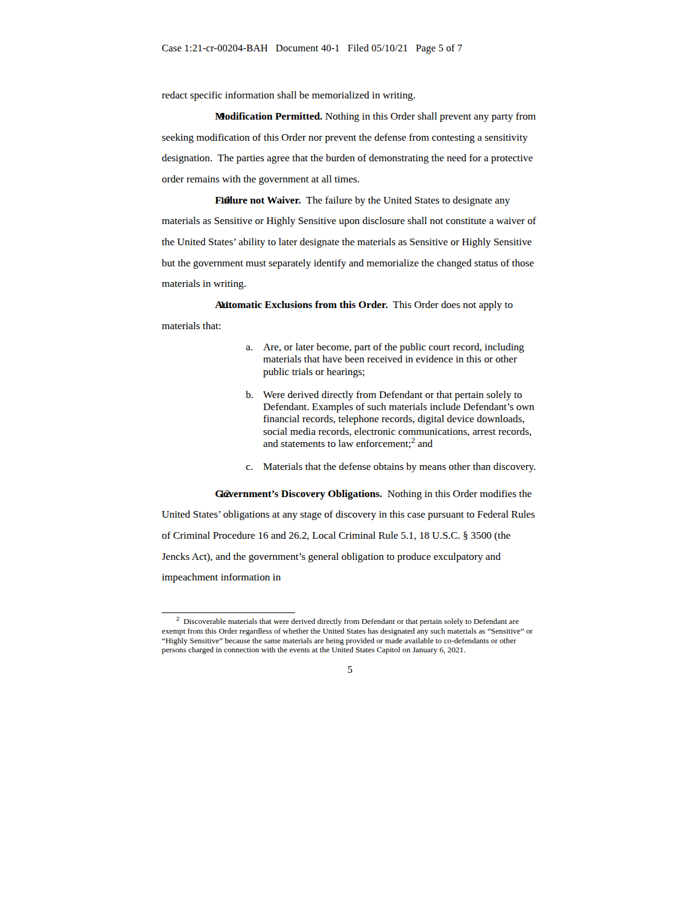Case 1:21-cr-00204-BAH Document 40-1 Filed 05/10/21 Page 5 of 7
redact specific information shall be memorialized in writing.
9. Modification Permitted. Nothing in this Order shall prevent any party from seeking modification of this Order nor prevent the defense from contesting a sensitivity designation. The parties agree that the burden of demonstrating the need for a protective order remains with the government at all times.
10. Failure not Waiver. The failure by the United States to designate any materials as Sensitive or Highly Sensitive upon disclosure shall not constitute a waiver of the United States’ ability to later designate the materials as Sensitive or Highly Sensitive but the government must separately identify and memorialize the changed status of those materials in writing.
11. Automatic Exclusions from this Order. This Order does not apply to materials that:
a. Are, or later become, part of the public court record, including materials that have been received in evidence in this or other public trials or hearings;
b. Were derived directly from Defendant or that pertain solely to Defendant. Examples of such materials include Defendant’s own financial records, telephone records, digital device downloads, social media records, electronic communications, arrest records, and statements to law enforcement;2 and
c. Materials that the defense obtains by means other than discovery.
12. Government’s Discovery Obligations. Nothing in this Order modifies the United States’ obligations at any stage of discovery in this case pursuant to Federal Rules of Criminal Procedure 16 and 26.2, Local Criminal Rule 5.1, 18 U.S.C. § 3500 (the Jencks Act), and the government’s general obligation to produce exculpatory and impeachment information in
2 Discoverable materials that were derived directly from Defendant or that pertain solely to Defendant are exempt from this Order regardless of whether the United States has designated any such materials as “Sensitive” or “Highly Sensitive” because the same materials are being provided or made available to co-defendants or other persons charged in connection with the events at the United States Capitol on January 6, 2021.
5